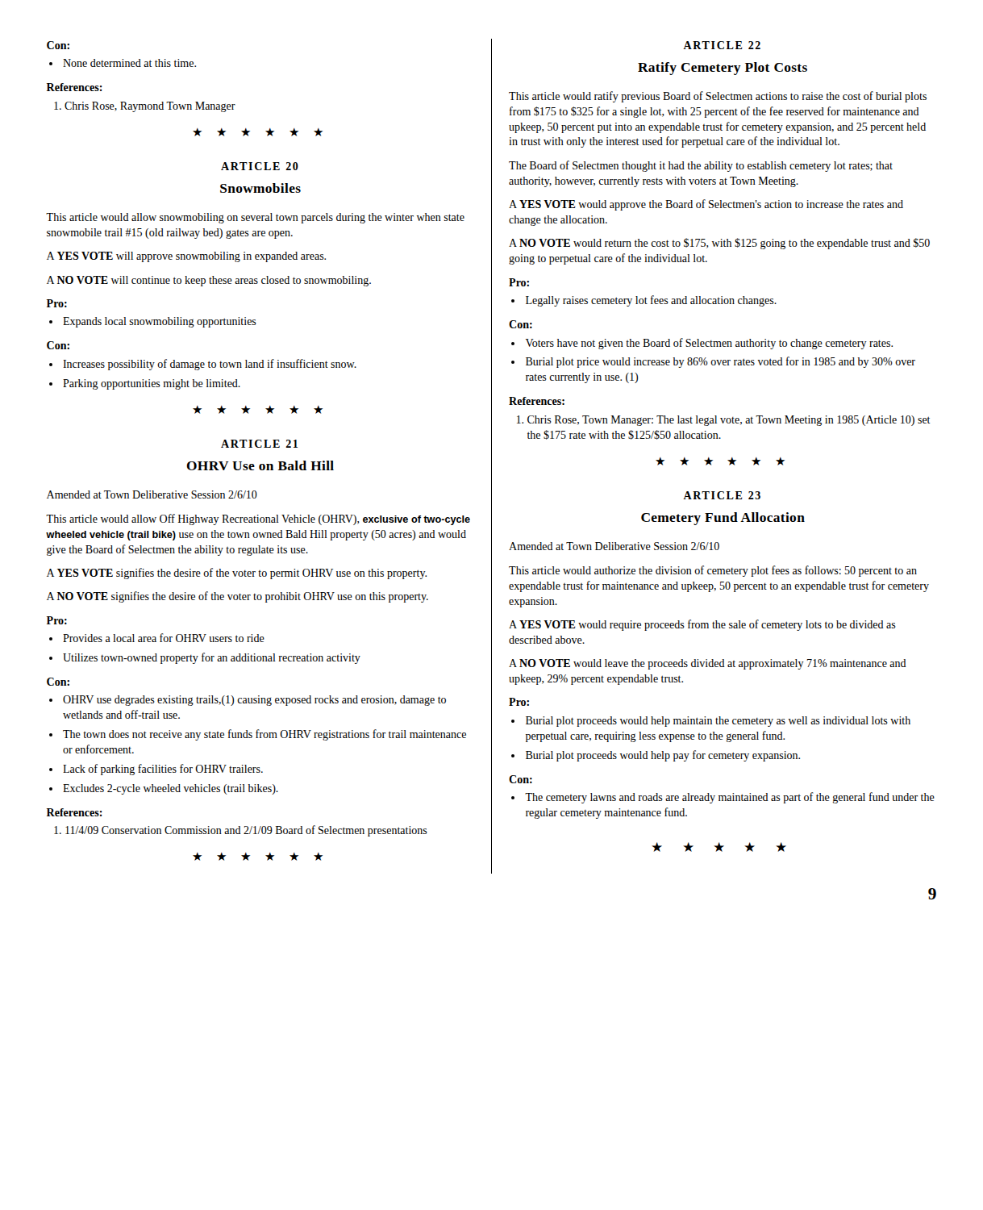Con:
None determined at this time.
References:
Chris Rose, Raymond Town Manager
★ ★ ★ ★ ★ ★
Article 20
Snowmobiles
This article would allow snowmobiling on several town parcels during the winter when state snowmobile trail #15 (old railway bed) gates are open.
A YES VOTE will approve snowmobiling in expanded areas.
A NO VOTE will continue to keep these areas closed to snowmobiling.
Pro:
Expands local snowmobiling opportunities
Con:
Increases possibility of damage to town land if insufficient snow.
Parking opportunities might be limited.
★ ★ ★ ★ ★ ★
Article 21
OHRV Use on Bald Hill
Amended at Town Deliberative Session 2/6/10
This article would allow Off Highway Recreational Vehicle (OHRV), exclusive of two-cycle wheeled vehicle (trail bike) use on the town owned Bald Hill property (50 acres) and would give the Board of Selectmen the ability to regulate its use.
A YES VOTE signifies the desire of the voter to permit OHRV use on this property.
A NO VOTE signifies the desire of the voter to prohibit OHRV use on this property.
Pro:
Provides a local area for OHRV users to ride
Utilizes town-owned property for an additional recreation activity
Con:
OHRV use degrades existing trails,(1) causing exposed rocks and erosion, damage to wetlands and off-trail use.
The town does not receive any state funds from OHRV registrations for trail maintenance or enforcement.
Lack of parking facilities for OHRV trailers.
Excludes 2-cycle wheeled vehicles (trail bikes).
References:
11/4/09 Conservation Commission and 2/1/09 Board of Selectmen presentations
★ ★ ★ ★ ★ ★
Article 22
Ratify Cemetery Plot Costs
This article would ratify previous Board of Selectmen actions to raise the cost of burial plots from $175 to $325 for a single lot, with 25 percent of the fee reserved for maintenance and upkeep, 50 percent put into an expendable trust for cemetery expansion, and 25 percent held in trust with only the interest used for perpetual care of the individual lot.
The Board of Selectmen thought it had the ability to establish cemetery lot rates; that authority, however, currently rests with voters at Town Meeting.
A YES VOTE would approve the Board of Selectmen's action to increase the rates and change the allocation.
A NO VOTE would return the cost to $175, with $125 going to the expendable trust and $50 going to perpetual care of the individual lot.
Pro:
Legally raises cemetery lot fees and allocation changes.
Con:
Voters have not given the Board of Selectmen authority to change cemetery rates.
Burial plot price would increase by 86% over rates voted for in 1985 and by 30% over rates currently in use. (1)
References:
Chris Rose, Town Manager: The last legal vote, at Town Meeting in 1985 (Article 10) set the $175 rate with the $125/$50 allocation.
★ ★ ★ ★ ★ ★
Article 23
Cemetery Fund Allocation
Amended at Town Deliberative Session 2/6/10
This article would authorize the division of cemetery plot fees as follows: 50 percent to an expendable trust for maintenance and upkeep, 50 percent to an expendable trust for cemetery expansion.
A YES VOTE would require proceeds from the sale of cemetery lots to be divided as described above.
A NO VOTE would leave the proceeds divided at approximately 71% maintenance and upkeep, 29% percent expendable trust.
Pro:
Burial plot proceeds would help maintain the cemetery as well as individual lots with perpetual care, requiring less expense to the general fund.
Burial plot proceeds would help pay for cemetery expansion.
Con:
The cemetery lawns and roads are already maintained as part of the general fund under the regular cemetery maintenance fund.
★ ★ ★ ★ ★
9